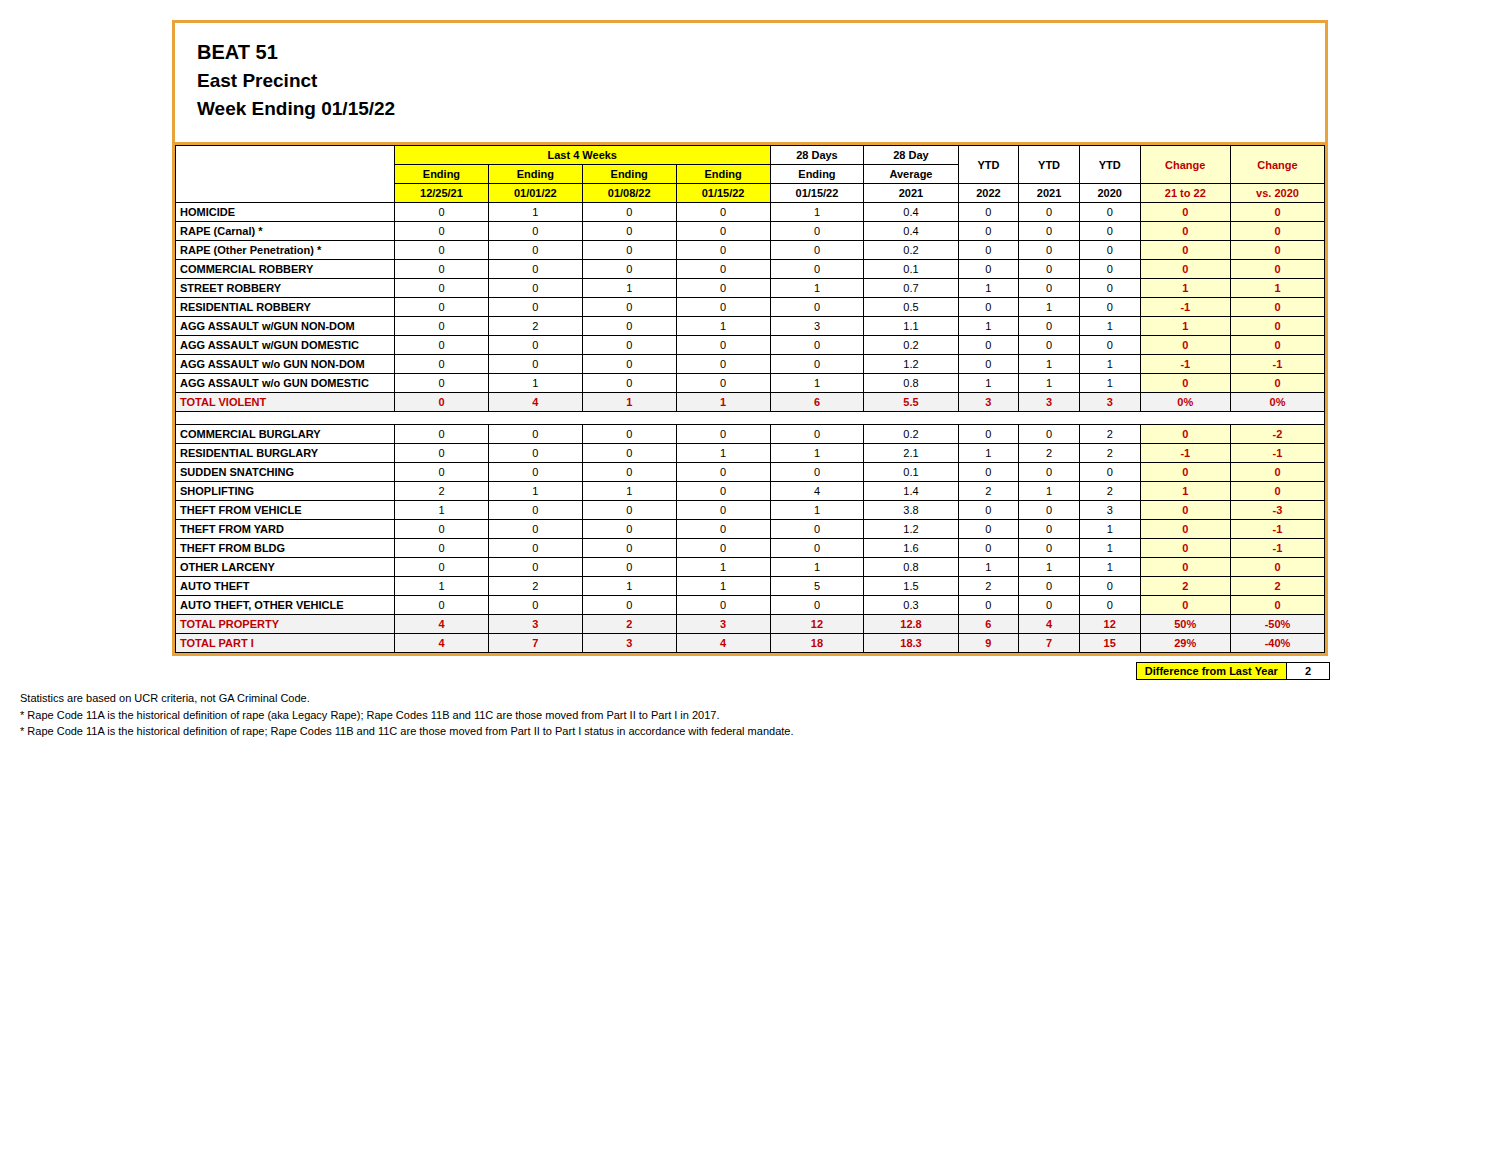BEAT 51
East Precinct
Week Ending 01/15/22
| | Last 4 Weeks | 28 Days | 28 Day | YTD | YTD | YTD | Change | Change |
| --- | --- | --- | --- | --- | --- | --- | --- | --- |
| Ending | Ending | Ending | Ending | Ending | Average |
| 12/25/21 | 01/01/22 | 01/08/22 | 01/15/22 | 01/15/22 | 2021 | 2022 | 2021 | 2020 | 21 to 22 | vs. 2020 |
| HOMICIDE | 0 | 1 | 0 | 0 | 1 | 0.4 | 0 | 0 | 0 | 0 | 0 |
| RAPE (Carnal) * | 0 | 0 | 0 | 0 | 0 | 0.4 | 0 | 0 | 0 | 0 | 0 |
| RAPE (Other Penetration) * | 0 | 0 | 0 | 0 | 0 | 0.2 | 0 | 0 | 0 | 0 | 0 |
| COMMERCIAL ROBBERY | 0 | 0 | 0 | 0 | 0 | 0.1 | 0 | 0 | 0 | 0 | 0 |
| STREET ROBBERY | 0 | 0 | 1 | 0 | 1 | 0.7 | 1 | 0 | 0 | 1 | 1 |
| RESIDENTIAL ROBBERY | 0 | 0 | 0 | 0 | 0 | 0.5 | 0 | 1 | 0 | -1 | 0 |
| AGG ASSAULT w/GUN NON-DOM | 0 | 2 | 0 | 1 | 3 | 1.1 | 1 | 0 | 1 | 1 | 0 |
| AGG ASSAULT w/GUN DOMESTIC | 0 | 0 | 0 | 0 | 0 | 0.2 | 0 | 0 | 0 | 0 | 0 |
| AGG ASSAULT w/o GUN NON-DOM | 0 | 0 | 0 | 0 | 0 | 1.2 | 0 | 1 | 1 | -1 | -1 |
| AGG ASSAULT w/o GUN DOMESTIC | 0 | 1 | 0 | 0 | 1 | 0.8 | 1 | 1 | 1 | 0 | 0 |
| TOTAL VIOLENT | 0 | 4 | 1 | 1 | 6 | 5.5 | 3 | 3 | 3 | 0% | 0% |
| COMMERCIAL BURGLARY | 0 | 0 | 0 | 0 | 0 | 0.2 | 0 | 0 | 2 | 0 | -2 |
| RESIDENTIAL BURGLARY | 0 | 0 | 0 | 1 | 1 | 2.1 | 1 | 2 | 2 | -1 | -1 |
| SUDDEN SNATCHING | 0 | 0 | 0 | 0 | 0 | 0.1 | 0 | 0 | 0 | 0 | 0 |
| SHOPLIFTING | 2 | 1 | 1 | 0 | 4 | 1.4 | 2 | 1 | 2 | 1 | 0 |
| THEFT FROM VEHICLE | 1 | 0 | 0 | 0 | 1 | 3.8 | 0 | 0 | 3 | 0 | -3 |
| THEFT FROM YARD | 0 | 0 | 0 | 0 | 0 | 1.2 | 0 | 0 | 1 | 0 | -1 |
| THEFT FROM BLDG | 0 | 0 | 0 | 0 | 0 | 1.6 | 0 | 0 | 1 | 0 | -1 |
| OTHER LARCENY | 0 | 0 | 0 | 1 | 1 | 0.8 | 1 | 1 | 1 | 0 | 0 |
| AUTO THEFT | 1 | 2 | 1 | 1 | 5 | 1.5 | 2 | 0 | 0 | 2 | 2 |
| AUTO THEFT, OTHER VEHICLE | 0 | 0 | 0 | 0 | 0 | 0.3 | 0 | 0 | 0 | 0 | 0 |
| TOTAL PROPERTY | 4 | 3 | 2 | 3 | 12 | 12.8 | 6 | 4 | 12 | 50% | -50% |
| TOTAL PART I | 4 | 7 | 3 | 4 | 18 | 18.3 | 9 | 7 | 15 | 29% | -40% |
Difference from Last Year 2
Statistics are based on UCR criteria, not GA Criminal Code.
* Rape Code 11A is the historical definition of rape (aka Legacy Rape); Rape Codes 11B and 11C are those moved from Part II to Part I in 2017.
* Rape Code 11A is the historical definition of rape; Rape Codes 11B and 11C are those moved from Part II to Part I status in accordance with federal mandate.